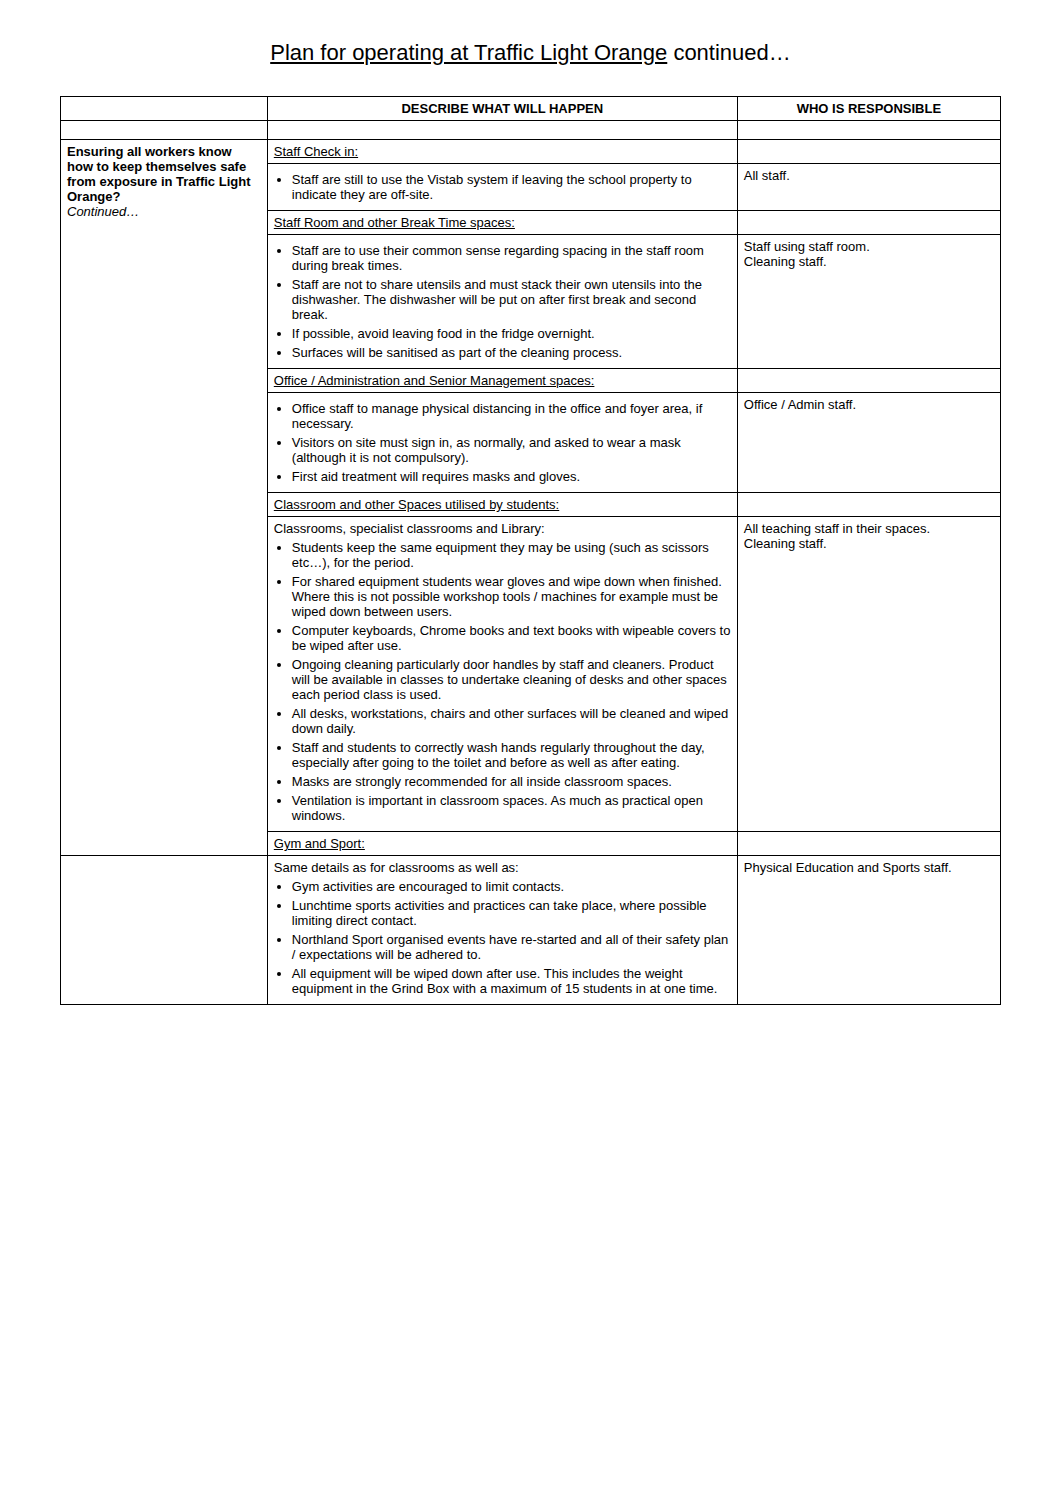Plan for operating at Traffic Light Orange continued…
| | DESCRIBE WHAT WILL HAPPEN | WHO IS RESPONSIBLE |
| --- | --- | --- |
| Ensuring all workers know how to keep themselves safe from exposure in Traffic Light Orange? Continued… | Staff Check in: | |
| Staff are still to use the Vistab system if leaving the school property to indicate they are off-site. | All staff. |
| Staff Room and other Break Time spaces: | |
| Staff are to use their common sense regarding spacing in the staff room during break times. Staff are not to share utensils and must stack their own utensils into the dishwasher. The dishwasher will be put on after first break and second break. If possible, avoid leaving food in the fridge overnight. Surfaces will be sanitised as part of the cleaning process. | Staff using staff room. Cleaning staff. |
| Office / Administration and Senior Management spaces: | |
| Office staff to manage physical distancing in the office and foyer area, if necessary. Visitors on site must sign in, as normally, and asked to wear a mask (although it is not compulsory). First aid treatment will requires masks and gloves. | Office / Admin staff. |
| Classroom and other Spaces utilised by students: | |
| Classrooms, specialist classrooms and Library: Students keep the same equipment they may be using (such as scissors etc…), for the period. For shared equipment students wear gloves and wipe down when finished. Where this is not possible workshop tools / machines for example must be wiped down between users. Computer keyboards, Chrome books and text books with wipeable covers to be wiped after use. Ongoing cleaning particularly door handles by staff and cleaners. Product will be available in classes to undertake cleaning of desks and other spaces each period class is used. All desks, workstations, chairs and other surfaces will be cleaned and wiped down daily. Staff and students to correctly wash hands regularly throughout the day, especially after going to the toilet and before as well as after eating. Masks are strongly recommended for all inside classroom spaces. Ventilation is important in classroom spaces. As much as practical open windows. | All teaching staff in their spaces. Cleaning staff. |
| Gym and Sport: | |
| | Same details as for classrooms as well as: Gym activities are encouraged to limit contacts. Lunchtime sports activities and practices can take place, where possible limiting direct contact. Northland Sport organised events have re-started and all of their safety plan / expectations will be adhered to. All equipment will be wiped down after use. This includes the weight equipment in the Grind Box with a maximum of 15 students in at one time. | Physical Education and Sports staff. |